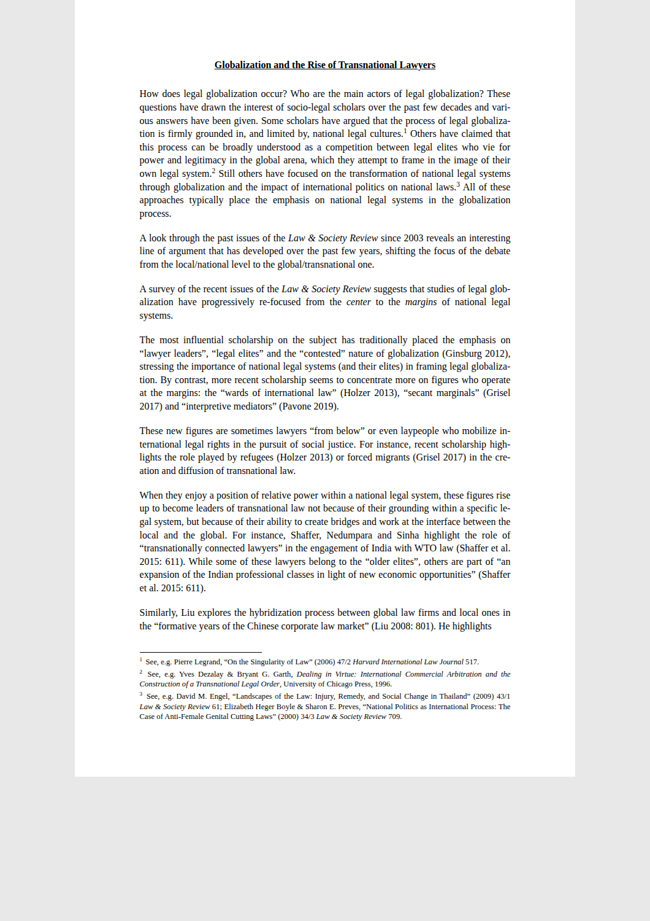Globalization and the Rise of Transnational Lawyers
How does legal globalization occur? Who are the main actors of legal globalization? These questions have drawn the interest of socio-legal scholars over the past few decades and various answers have been given. Some scholars have argued that the process of legal globalization is firmly grounded in, and limited by, national legal cultures.1 Others have claimed that this process can be broadly understood as a competition between legal elites who vie for power and legitimacy in the global arena, which they attempt to frame in the image of their own legal system.2 Still others have focused on the transformation of national legal systems through globalization and the impact of international politics on national laws.3 All of these approaches typically place the emphasis on national legal systems in the globalization process.
A look through the past issues of the Law & Society Review since 2003 reveals an interesting line of argument that has developed over the past few years, shifting the focus of the debate from the local/national level to the global/transnational one.
A survey of the recent issues of the Law & Society Review suggests that studies of legal globalization have progressively re-focused from the center to the margins of national legal systems.
The most influential scholarship on the subject has traditionally placed the emphasis on “lawyer leaders”, “legal elites” and the “contested” nature of globalization (Ginsburg 2012), stressing the importance of national legal systems (and their elites) in framing legal globalization. By contrast, more recent scholarship seems to concentrate more on figures who operate at the margins: the “wards of international law” (Holzer 2013), “secant marginals” (Grisel 2017) and “interpretive mediators” (Pavone 2019).
These new figures are sometimes lawyers “from below” or even laypeople who mobilize international legal rights in the pursuit of social justice. For instance, recent scholarship highlights the role played by refugees (Holzer 2013) or forced migrants (Grisel 2017) in the creation and diffusion of transnational law.
When they enjoy a position of relative power within a national legal system, these figures rise up to become leaders of transnational law not because of their grounding within a specific legal system, but because of their ability to create bridges and work at the interface between the local and the global. For instance, Shaffer, Nedumpara and Sinha highlight the role of “transnationally connected lawyers” in the engagement of India with WTO law (Shaffer et al. 2015: 611). While some of these lawyers belong to the “older elites”, others are part of “an expansion of the Indian professional classes in light of new economic opportunities” (Shaffer et al. 2015: 611).
Similarly, Liu explores the hybridization process between global law firms and local ones in the “formative years of the Chinese corporate law market” (Liu 2008: 801). He highlights
1 See, e.g. Pierre Legrand, “On the Singularity of Law” (2006) 47/2 Harvard International Law Journal 517.
2 See, e.g. Yves Dezalay & Bryant G. Garth, Dealing in Virtue: International Commercial Arbitration and the Construction of a Transnational Legal Order, University of Chicago Press, 1996.
3 See, e.g. David M. Engel, “Landscapes of the Law: Injury, Remedy, and Social Change in Thailand” (2009) 43/1 Law & Society Review 61; Elizabeth Heger Boyle & Sharon E. Preves, “National Politics as International Process: The Case of Anti-Female Genital Cutting Laws” (2000) 34/3 Law & Society Review 709.